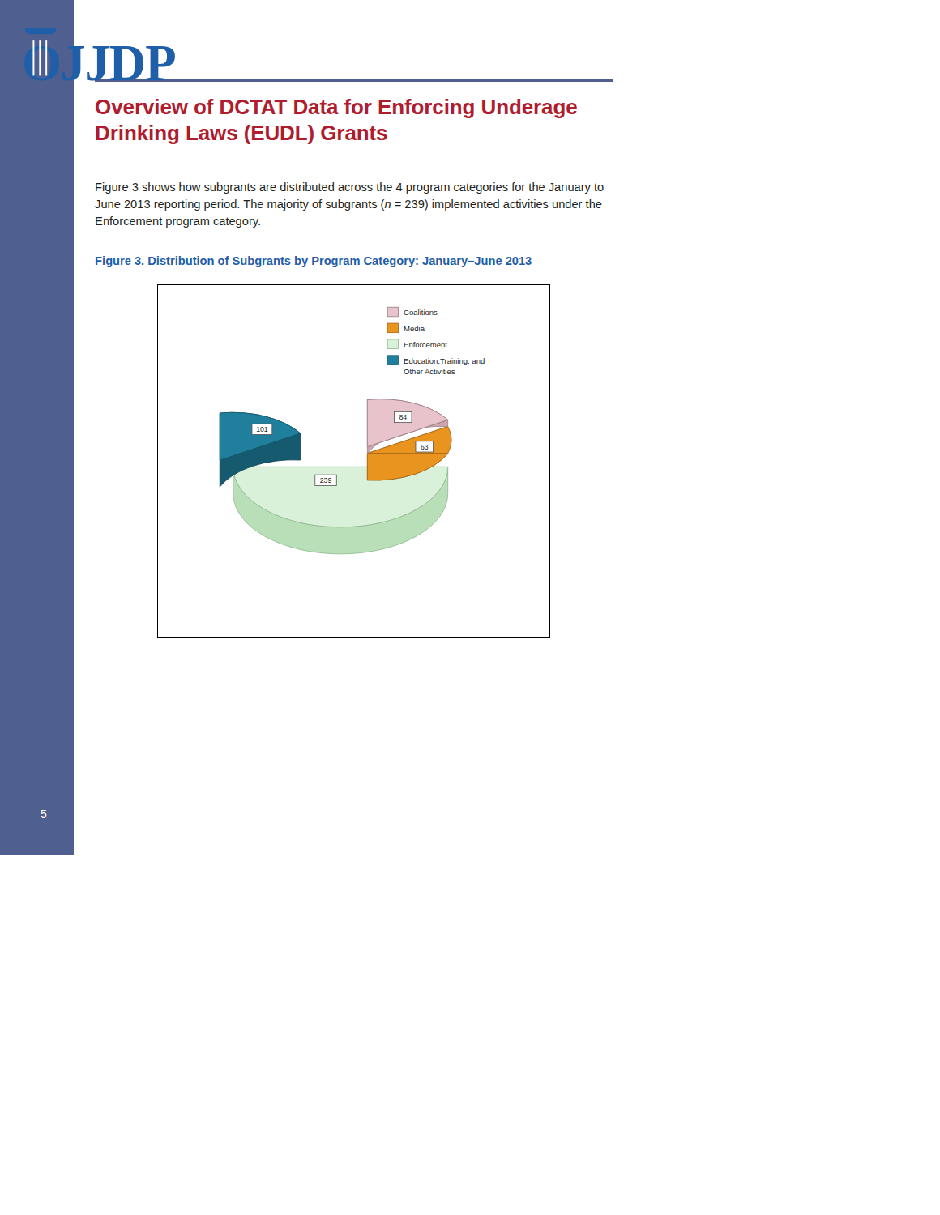O J J D P
Overview of DCTAT Data for Enforcing Underage
Drinking Laws (EUDL) Grants
Figure 3 shows how subgrants are distributed across the 4 program categories for the January to June 2013 reporting period. The majority of subgrants (n = 239) implemented activities under the Enforcement program category.
Figure 3. Distribution of Subgrants by Program Category: January–June 2013
Coalitions Media Enforcement Education,Training, and Other Activities 101 84 63 239
5